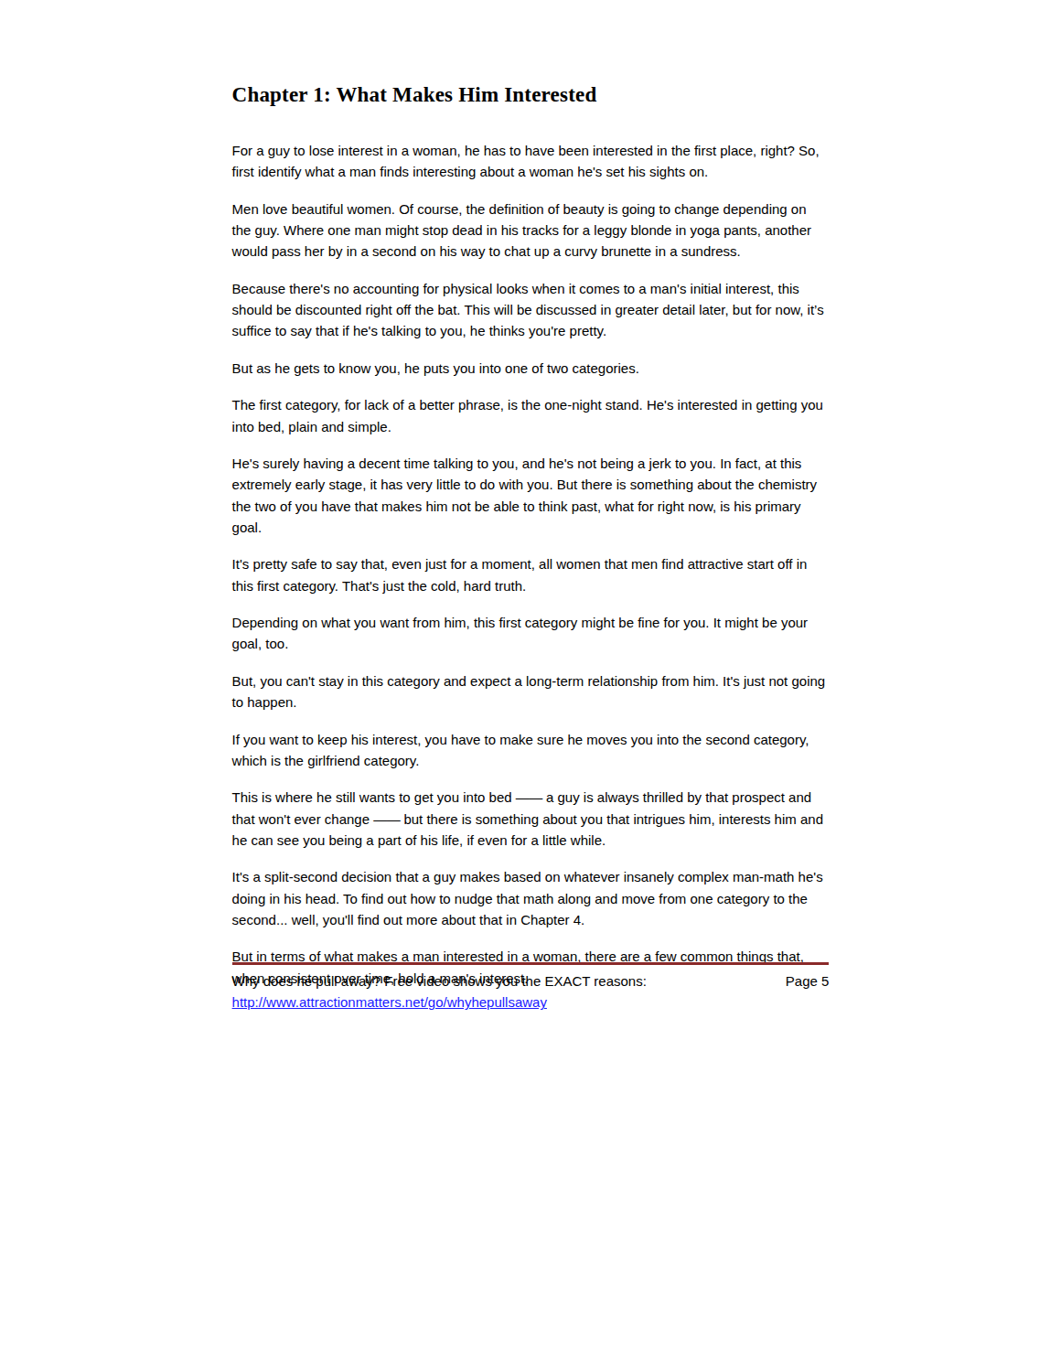Chapter 1: What Makes Him Interested
For a guy to lose interest in a woman, he has to have been interested in the first place, right? So, first identify what a man finds interesting about a woman he's set his sights on.
Men love beautiful women. Of course, the definition of beauty is going to change depending on the guy. Where one man might stop dead in his tracks for a leggy blonde in yoga pants, another would pass her by in a second on his way to chat up a curvy brunette in a sundress.
Because there's no accounting for physical looks when it comes to a man's initial interest, this should be discounted right off the bat. This will be discussed in greater detail later, but for now, it’s suffice to say that if he's talking to you, he thinks you're pretty.
But as he gets to know you, he puts you into one of two categories.
The first category, for lack of a better phrase, is the one-night stand. He's interested in getting you into bed, plain and simple.
He's surely having a decent time talking to you, and he's not being a jerk to you. In fact, at this extremely early stage, it has very little to do with you. But there is something about the chemistry the two of you have that makes him not be able to think past, what for right now, is his primary goal.
It's pretty safe to say that, even just for a moment, all women that men find attractive start off in this first category. That's just the cold, hard truth.
Depending on what you want from him, this first category might be fine for you. It might be your goal, too.
But, you can't stay in this category and expect a long-term relationship from him. It's just not going to happen.
If you want to keep his interest, you have to make sure he moves you into the second category, which is the girlfriend category.
This is where he still wants to get you into bed —— a guy is always thrilled by that prospect and that won't ever change —— but there is something about you that intrigues him, interests him and he can see you being a part of his life, if even for a little while.
It's a split-second decision that a guy makes based on whatever insanely complex man-math he's doing in his head. To find out how to nudge that math along and move from one category to the second... well, you'll find out more about that in Chapter 4.
But in terms of what makes a man interested in a woman, there are a few common things that, when consistent over time, hold a man's interest.
Why does he pull away? Free video shows you the EXACT reasons:
http://www.attractionmatters.net/go/whyhepullsaway
Page 5